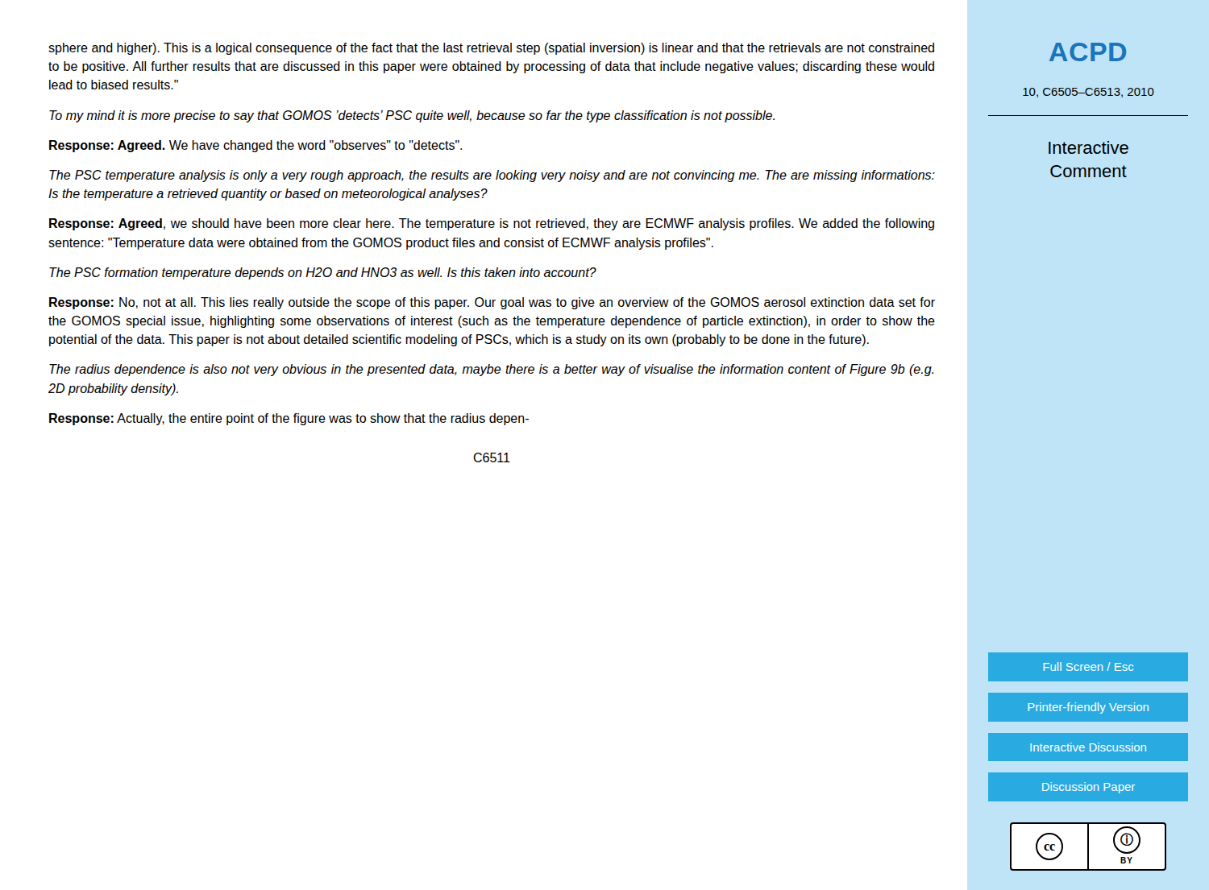sphere and higher). This is a logical consequence of the fact that the last retrieval step (spatial inversion) is linear and that the retrievals are not constrained to be positive. All further results that are discussed in this paper were obtained by processing of data that include negative values; discarding these would lead to biased results."
To my mind it is more precise to say that GOMOS ’detects’ PSC quite well, because so far the type classification is not possible.
Response: Agreed. We have changed the word "observes" to "detects".
The PSC temperature analysis is only a very rough approach, the results are looking very noisy and are not convincing me. The are missing informations: Is the temperature a retrieved quantity or based on meteorological analyses?
Response: Agreed, we should have been more clear here. The temperature is not retrieved, they are ECMWF analysis profiles. We added the following sentence: "Temperature data were obtained from the GOMOS product files and consist of ECMWF analysis profiles".
The PSC formation temperature depends on H2O and HNO3 as well. Is this taken into account?
Response: No, not at all. This lies really outside the scope of this paper. Our goal was to give an overview of the GOMOS aerosol extinction data set for the GOMOS special issue, highlighting some observations of interest (such as the temperature dependence of particle extinction), in order to show the potential of the data. This paper is not about detailed scientific modeling of PSCs, which is a study on its own (probably to be done in the future).
The radius dependence is also not very obvious in the presented data, maybe there is a better way of visualise the information content of Figure 9b (e.g. 2D probability density).
Response: Actually, the entire point of the figure was to show that the radius depen-
C6511
ACPD
10, C6505–C6513, 2010
Interactive
Comment
Full Screen / Esc Printer-friendly Version Interactive Discussion Discussion Paper
cc
ⓘ
BY